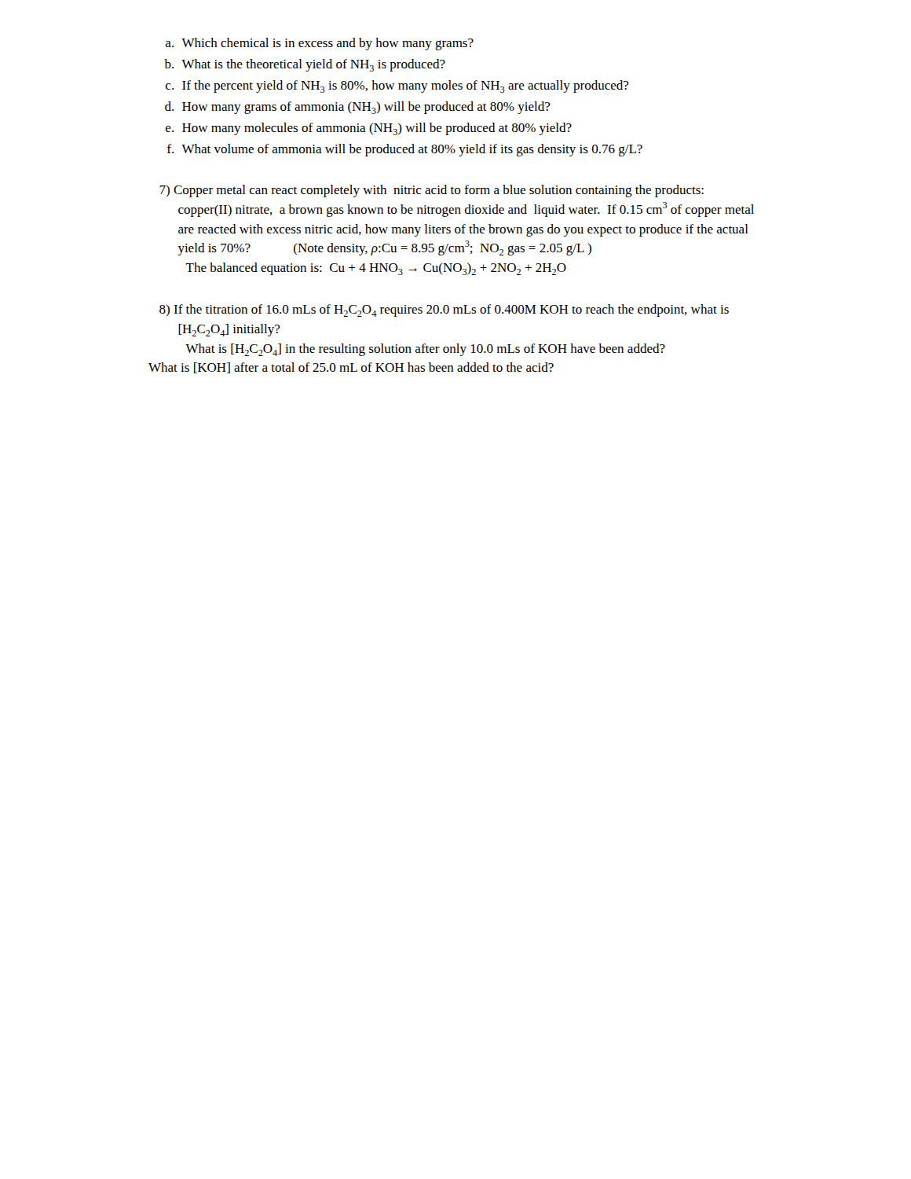Which chemical is in excess and by how many grams?
What is the theoretical yield of NH3 is produced?
If the percent yield of NH3 is 80%, how many moles of NH3 are actually produced?
How many grams of ammonia (NH3) will be produced at 80% yield?
How many molecules of ammonia (NH3) will be produced at 80% yield?
What volume of ammonia will be produced at 80% yield if its gas density is 0.76 g/L?
7) Copper metal can react completely with nitric acid to form a blue solution containing the products: copper(II) nitrate, a brown gas known to be nitrogen dioxide and liquid water. If 0.15 cm3 of copper metal are reacted with excess nitric acid, how many liters of the brown gas do you expect to produce if the actual yield is 70%? (Note density, ρ:Cu = 8.95 g/cm3; NO2 gas = 2.05 g/L ) The balanced equation is: Cu + 4 HNO3 → Cu(NO3)2 + 2NO2 + 2H2O
8) If the titration of 16.0 mLs of H2C2O4 requires 20.0 mLs of 0.400M KOH to reach the endpoint, what is [H2C2O4] initially? What is [H2C2O4] in the resulting solution after only 10.0 mLs of KOH have been added? What is [KOH] after a total of 25.0 mL of KOH has been added to the acid?